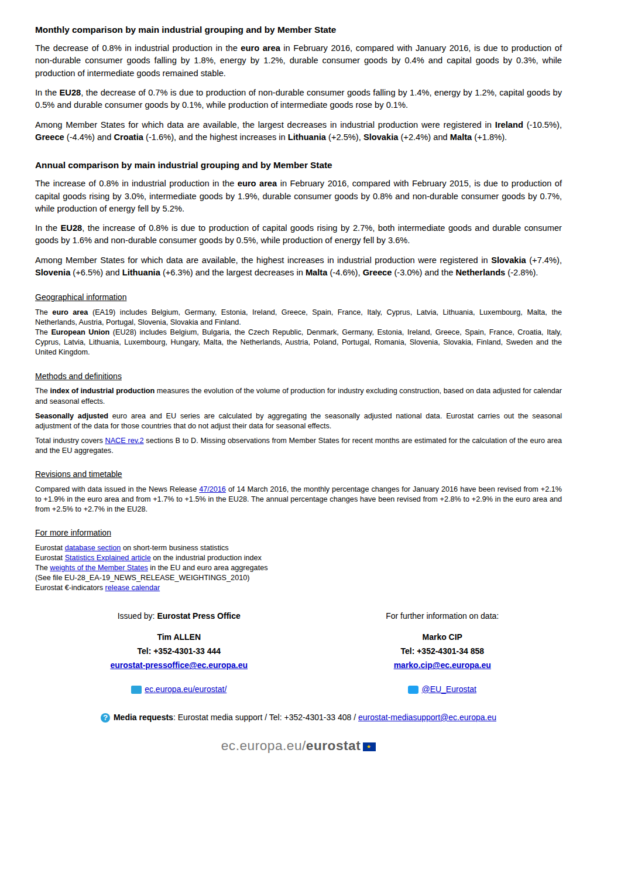Monthly comparison by main industrial grouping and by Member State
The decrease of 0.8% in industrial production in the euro area in February 2016, compared with January 2016, is due to production of non-durable consumer goods falling by 1.8%, energy by 1.2%, durable consumer goods by 0.4% and capital goods by 0.3%, while production of intermediate goods remained stable.
In the EU28, the decrease of 0.7% is due to production of non-durable consumer goods falling by 1.4%, energy by 1.2%, capital goods by 0.5% and durable consumer goods by 0.1%, while production of intermediate goods rose by 0.1%.
Among Member States for which data are available, the largest decreases in industrial production were registered in Ireland (-10.5%), Greece (-4.4%) and Croatia (-1.6%), and the highest increases in Lithuania (+2.5%), Slovakia (+2.4%) and Malta (+1.8%).
Annual comparison by main industrial grouping and by Member State
The increase of 0.8% in industrial production in the euro area in February 2016, compared with February 2015, is due to production of capital goods rising by 3.0%, intermediate goods by 1.9%, durable consumer goods by 0.8% and non-durable consumer goods by 0.7%, while production of energy fell by 5.2%.
In the EU28, the increase of 0.8% is due to production of capital goods rising by 2.7%, both intermediate goods and durable consumer goods by 1.6% and non-durable consumer goods by 0.5%, while production of energy fell by 3.6%.
Among Member States for which data are available, the highest increases in industrial production were registered in Slovakia (+7.4%), Slovenia (+6.5%) and Lithuania (+6.3%) and the largest decreases in Malta (-4.6%), Greece (-3.0%) and the Netherlands (-2.8%).
Geographical information
The euro area (EA19) includes Belgium, Germany, Estonia, Ireland, Greece, Spain, France, Italy, Cyprus, Latvia, Lithuania, Luxembourg, Malta, the Netherlands, Austria, Portugal, Slovenia, Slovakia and Finland.
The European Union (EU28) includes Belgium, Bulgaria, the Czech Republic, Denmark, Germany, Estonia, Ireland, Greece, Spain, France, Croatia, Italy, Cyprus, Latvia, Lithuania, Luxembourg, Hungary, Malta, the Netherlands, Austria, Poland, Portugal, Romania, Slovenia, Slovakia, Finland, Sweden and the United Kingdom.
Methods and definitions
The index of industrial production measures the evolution of the volume of production for industry excluding construction, based on data adjusted for calendar and seasonal effects.
Seasonally adjusted euro area and EU series are calculated by aggregating the seasonally adjusted national data. Eurostat carries out the seasonal adjustment of the data for those countries that do not adjust their data for seasonal effects.
Total industry covers NACE rev.2 sections B to D. Missing observations from Member States for recent months are estimated for the calculation of the euro area and the EU aggregates.
Revisions and timetable
Compared with data issued in the News Release 47/2016 of 14 March 2016, the monthly percentage changes for January 2016 have been revised from +2.1% to +1.9% in the euro area and from +1.7% to +1.5% in the EU28. The annual percentage changes have been revised from +2.8% to +2.9% in the euro area and from +2.5% to +2.7% in the EU28.
For more information
Eurostat database section on short-term business statistics
Eurostat Statistics Explained article on the industrial production index
The weights of the Member States in the EU and euro area aggregates
(See file EU-28_EA-19_NEWS_RELEASE_WEIGHTINGS_2010)
Eurostat €-indicators release calendar
| Issued by: Eurostat Press Office | For further information on data: |
| Tim ALLEN | Marko CIP |
| Tel: +352-4301-33 444 | Tel: +352-4301-34 858 |
| eurostat-pressoffice@ec.europa.eu | marko.cip@ec.europa.eu |
| ec.europa.eu/eurostat/ | @EU_Eurostat |
?Media requests: Eurostat media support / Tel: +352-4301-33 408 / eurostat-mediasupport@ec.europa.eu
ec.europa.eu/eurostat